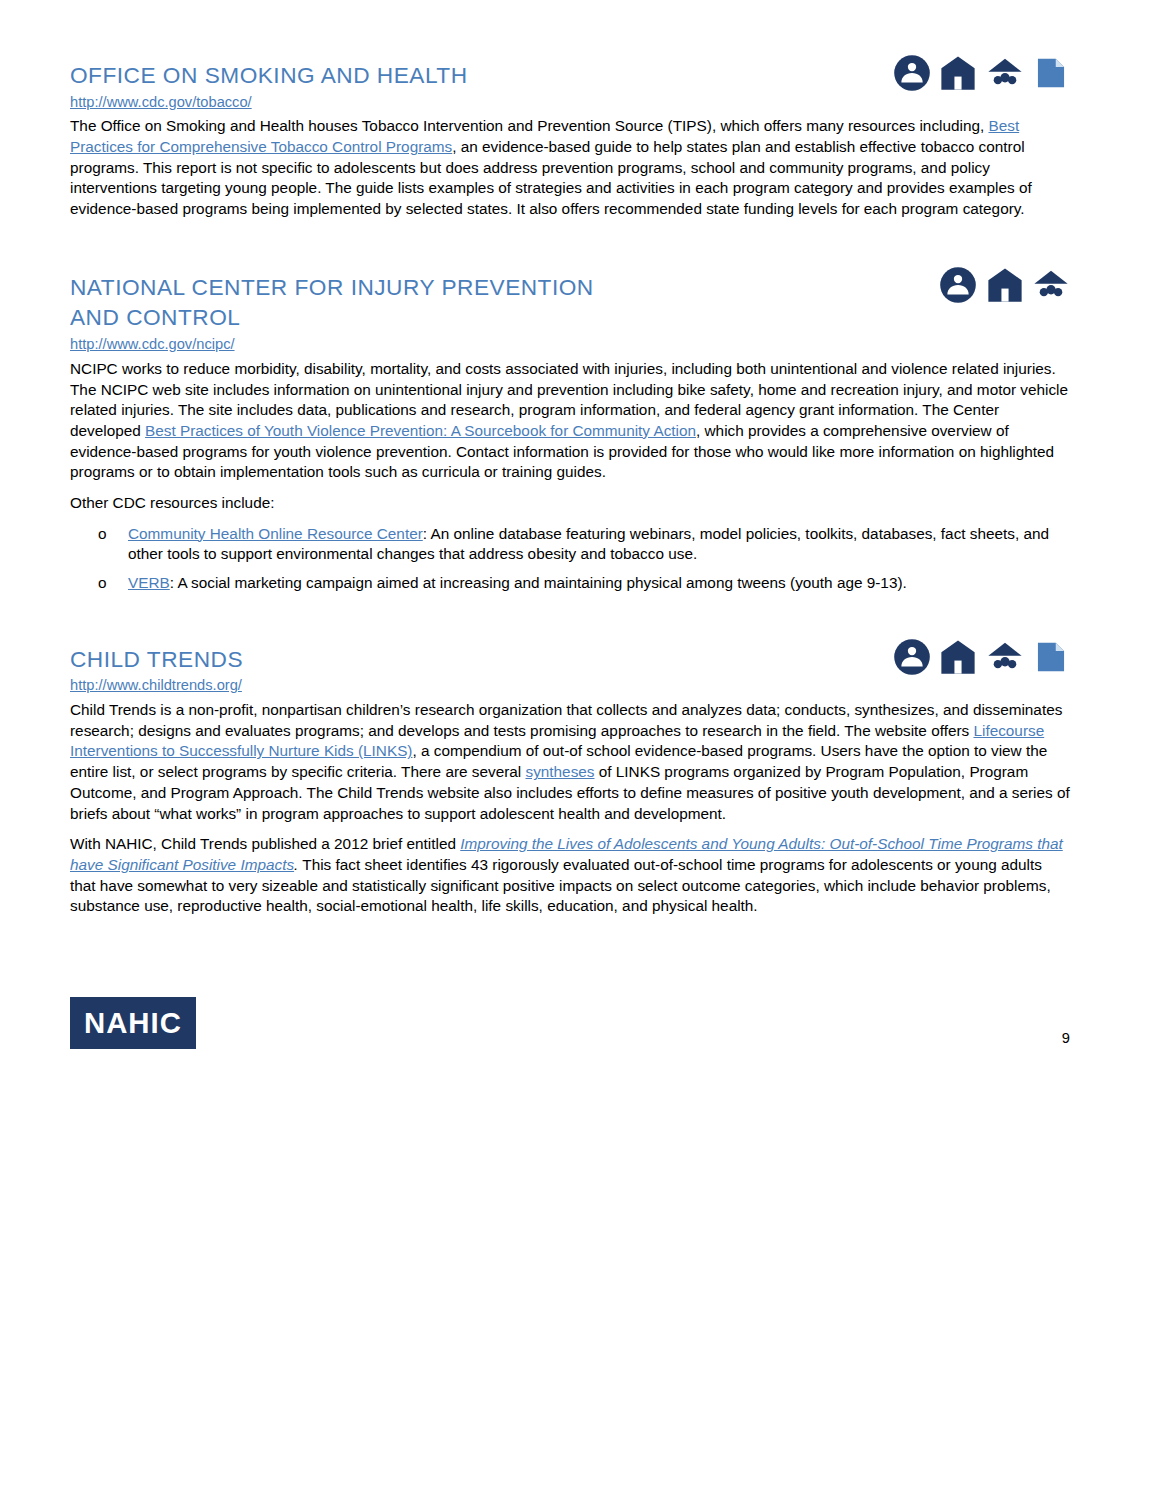Office on Smoking and Health
http://www.cdc.gov/tobacco/
The Office on Smoking and Health houses Tobacco Intervention and Prevention Source (TIPS), which offers many resources including, Best Practices for Comprehensive Tobacco Control Programs, an evidence-based guide to help states plan and establish effective tobacco control programs. This report is not specific to adolescents but does address prevention programs, school and community programs, and policy interventions targeting young people. The guide lists examples of strategies and activities in each program category and provides examples of evidence-based programs being implemented by selected states. It also offers recommended state funding levels for each program category.
National Center for Injury Prevention
and Control
http://www.cdc.gov/ncipc/
NCIPC works to reduce morbidity, disability, mortality, and costs associated with injuries, including both unintentional and violence related injuries. The NCIPC web site includes information on unintentional injury and prevention including bike safety, home and recreation injury, and motor vehicle related injuries. The site includes data, publications and research, program information, and federal agency grant information. The Center developed Best Practices of Youth Violence Prevention: A Sourcebook for Community Action, which provides a comprehensive overview of evidence-based programs for youth violence prevention. Contact information is provided for those who would like more information on highlighted programs or to obtain implementation tools such as curricula or training guides.
Other CDC resources include:
Community Health Online Resource Center: An online database featuring webinars, model policies, toolkits, databases, fact sheets, and other tools to support environmental changes that address obesity and tobacco use.
VERB: A social marketing campaign aimed at increasing and maintaining physical among tweens (youth age 9-13).
Child Trends
http://www.childtrends.org/
Child Trends is a non-profit, nonpartisan children’s research organization that collects and analyzes data; conducts, synthesizes, and disseminates research; designs and evaluates programs; and develops and tests promising approaches to research in the field. The website offers Lifecourse Interventions to Successfully Nurture Kids (LINKS), a compendium of out-of school evidence-based programs. Users have the option to view the entire list, or select programs by specific criteria. There are several syntheses of LINKS programs organized by Program Population, Program Outcome, and Program Approach. The Child Trends website also includes efforts to define measures of positive youth development, and a series of briefs about “what works” in program approaches to support adolescent health and development.
With NAHIC, Child Trends published a 2012 brief entitled Improving the Lives of Adolescents and Young Adults: Out-of-School Time Programs that have Significant Positive Impacts. This fact sheet identifies 43 rigorously evaluated out-of-school time programs for adolescents or young adults that have somewhat to very sizeable and statistically significant positive impacts on select outcome categories, which include behavior problems, substance use, reproductive health, social-emotional health, life skills, education, and physical health.
NAHIC
9